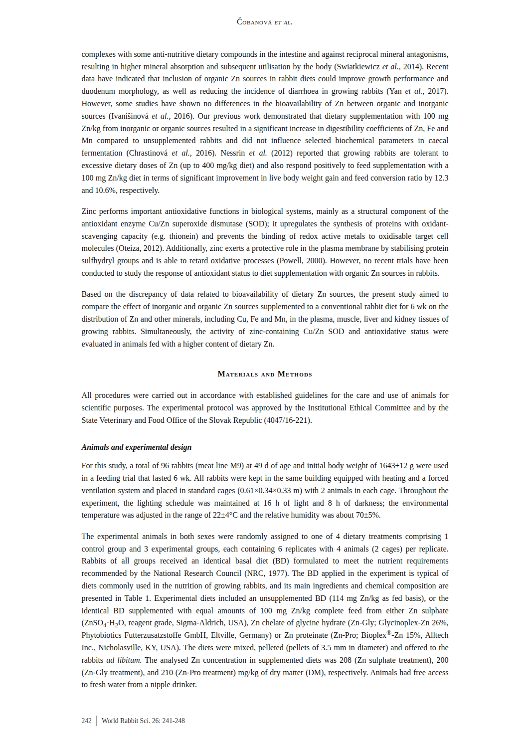Čobanová et al.
complexes with some anti-nutritive dietary compounds in the intestine and against reciprocal mineral antagonisms, resulting in higher mineral absorption and subsequent utilisation by the body (Swiatkiewicz et al., 2014). Recent data have indicated that inclusion of organic Zn sources in rabbit diets could improve growth performance and duodenum morphology, as well as reducing the incidence of diarrhoea in growing rabbits (Yan et al., 2017). However, some studies have shown no differences in the bioavailability of Zn between organic and inorganic sources (Ivanišinová et al., 2016). Our previous work demonstrated that dietary supplementation with 100 mg Zn/kg from inorganic or organic sources resulted in a significant increase in digestibility coefficients of Zn, Fe and Mn compared to unsupplemented rabbits and did not influence selected biochemical parameters in caecal fermentation (Chrastinová et al., 2016). Nessrin et al. (2012) reported that growing rabbits are tolerant to excessive dietary doses of Zn (up to 400 mg/kg diet) and also respond positively to feed supplementation with a 100 mg Zn/kg diet in terms of significant improvement in live body weight gain and feed conversion ratio by 12.3 and 10.6%, respectively.
Zinc performs important antioxidative functions in biological systems, mainly as a structural component of the antioxidant enzyme Cu/Zn superoxide dismutase (SOD); it upregulates the synthesis of proteins with oxidant-scavenging capacity (e.g. thionein) and prevents the binding of redox active metals to oxidisable target cell molecules (Oteiza, 2012). Additionally, zinc exerts a protective role in the plasma membrane by stabilising protein sulfhydryl groups and is able to retard oxidative processes (Powell, 2000). However, no recent trials have been conducted to study the response of antioxidant status to diet supplementation with organic Zn sources in rabbits.
Based on the discrepancy of data related to bioavailability of dietary Zn sources, the present study aimed to compare the effect of inorganic and organic Zn sources supplemented to a conventional rabbit diet for 6 wk on the distribution of Zn and other minerals, including Cu, Fe and Mn, in the plasma, muscle, liver and kidney tissues of growing rabbits. Simultaneously, the activity of zinc-containing Cu/Zn SOD and antioxidative status were evaluated in animals fed with a higher content of dietary Zn.
Materials and Methods
All procedures were carried out in accordance with established guidelines for the care and use of animals for scientific purposes. The experimental protocol was approved by the Institutional Ethical Committee and by the State Veterinary and Food Office of the Slovak Republic (4047/16-221).
Animals and experimental design
For this study, a total of 96 rabbits (meat line M9) at 49 d of age and initial body weight of 1643±12 g were used in a feeding trial that lasted 6 wk. All rabbits were kept in the same building equipped with heating and a forced ventilation system and placed in standard cages (0.61×0.34×0.33 m) with 2 animals in each cage. Throughout the experiment, the lighting schedule was maintained at 16 h of light and 8 h of darkness; the environmental temperature was adjusted in the range of 22±4°C and the relative humidity was about 70±5%.
The experimental animals in both sexes were randomly assigned to one of 4 dietary treatments comprising 1 control group and 3 experimental groups, each containing 6 replicates with 4 animals (2 cages) per replicate. Rabbits of all groups received an identical basal diet (BD) formulated to meet the nutrient requirements recommended by the National Research Council (NRC, 1977). The BD applied in the experiment is typical of diets commonly used in the nutrition of growing rabbits, and its main ingredients and chemical composition are presented in Table 1. Experimental diets included an unsupplemented BD (114 mg Zn/kg as fed basis), or the identical BD supplemented with equal amounts of 100 mg Zn/kg complete feed from either Zn sulphate (ZnSO4·H2O, reagent grade, Sigma-Aldrich, USA), Zn chelate of glycine hydrate (Zn-Gly; Glycinoplex-Zn 26%, Phytobiotics Futterzusatzstoffe GmbH, Eltville, Germany) or Zn proteinate (Zn-Pro; Bioplex®-Zn 15%, Alltech Inc., Nicholasville, KY, USA). The diets were mixed, pelleted (pellets of 3.5 mm in diameter) and offered to the rabbits ad libitum. The analysed Zn concentration in supplemented diets was 208 (Zn sulphate treatment), 200 (Zn-Gly treatment), and 210 (Zn-Pro treatment) mg/kg of dry matter (DM), respectively. Animals had free access to fresh water from a nipple drinker.
242 World Rabbit Sci. 26: 241-248